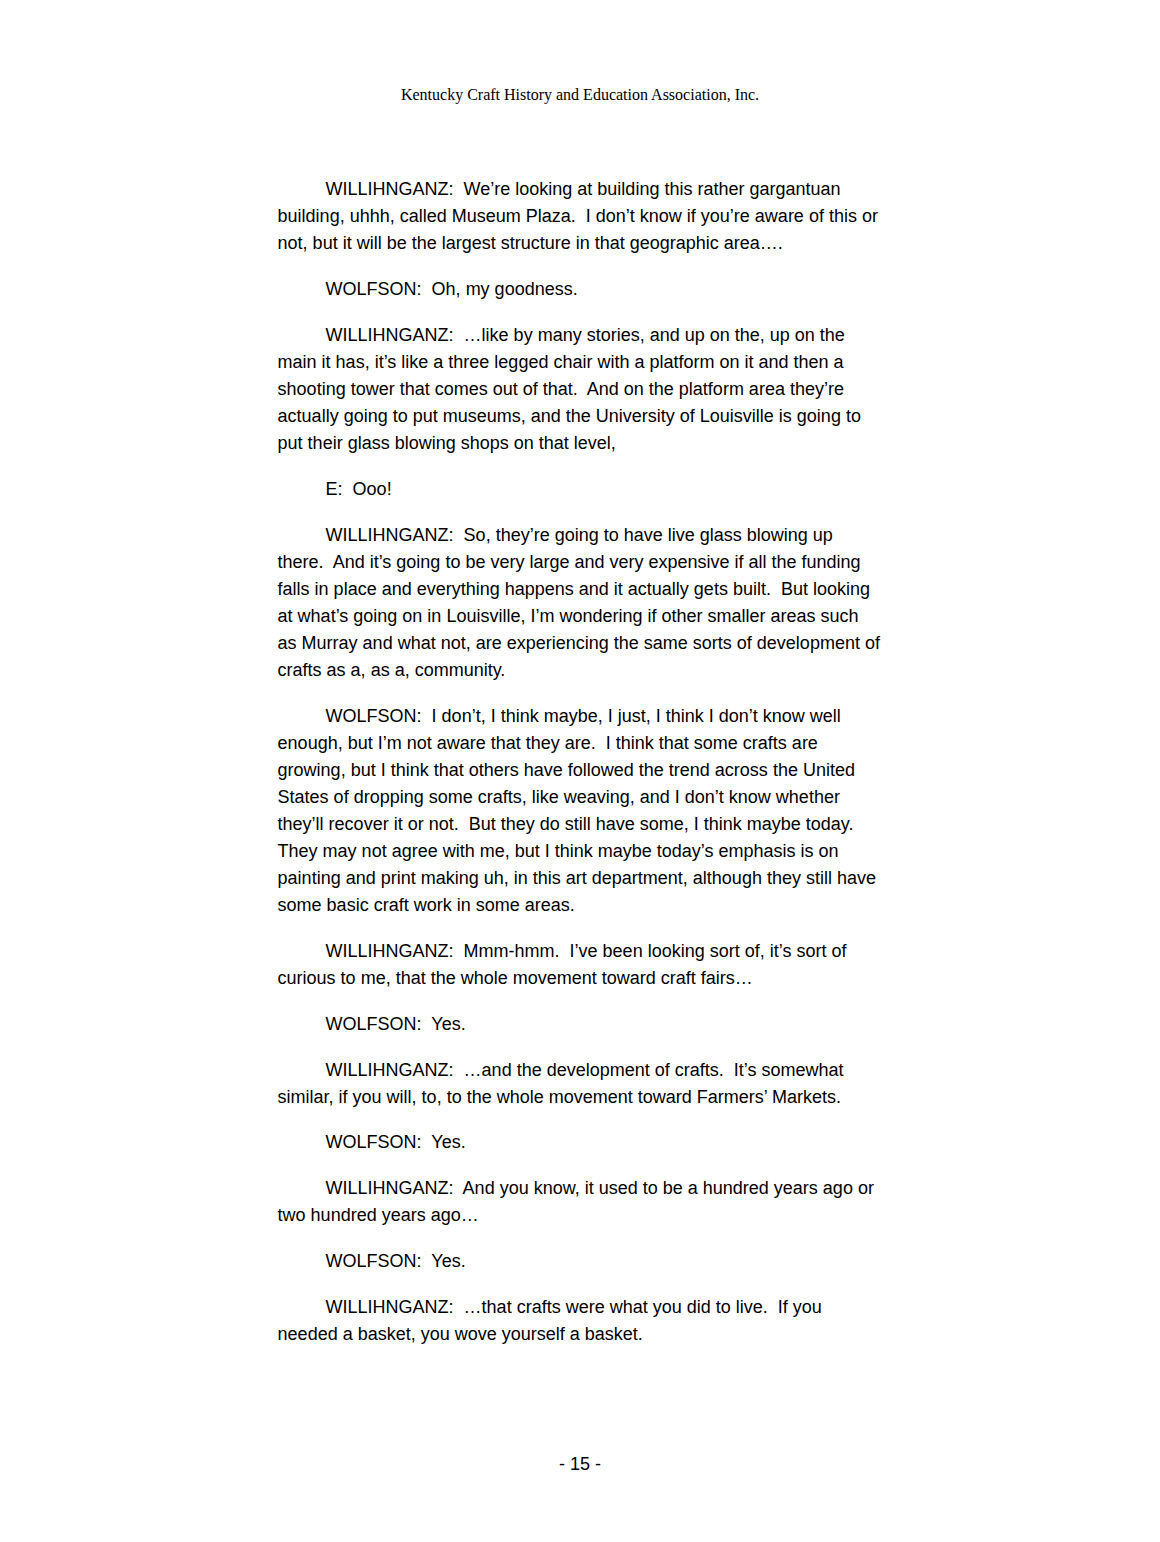Kentucky Craft History and Education Association, Inc.
WILLIHNGANZ: We’re looking at building this rather gargantuan building, uhhh, called Museum Plaza. I don’t know if you’re aware of this or not, but it will be the largest structure in that geographic area….
WOLFSON: Oh, my goodness.
WILLIHNGANZ: …like by many stories, and up on the, up on the main it has, it’s like a three legged chair with a platform on it and then a shooting tower that comes out of that. And on the platform area they’re actually going to put museums, and the University of Louisville is going to put their glass blowing shops on that level,
E: Ooo!
WILLIHNGANZ: So, they’re going to have live glass blowing up there. And it’s going to be very large and very expensive if all the funding falls in place and everything happens and it actually gets built. But looking at what’s going on in Louisville, I’m wondering if other smaller areas such as Murray and what not, are experiencing the same sorts of development of crafts as a, as a, community.
WOLFSON: I don’t, I think maybe, I just, I think I don’t know well enough, but I’m not aware that they are. I think that some crafts are growing, but I think that others have followed the trend across the United States of dropping some crafts, like weaving, and I don’t know whether they’ll recover it or not. But they do still have some, I think maybe today. They may not agree with me, but I think maybe today’s emphasis is on painting and print making uh, in this art department, although they still have some basic craft work in some areas.
WILLIHNGANZ: Mmm-hmm. I’ve been looking sort of, it’s sort of curious to me, that the whole movement toward craft fairs…
WOLFSON: Yes.
WILLIHNGANZ: …and the development of crafts. It’s somewhat similar, if you will, to, to the whole movement toward Farmers’ Markets.
WOLFSON: Yes.
WILLIHNGANZ: And you know, it used to be a hundred years ago or two hundred years ago…
WOLFSON: Yes.
WILLIHNGANZ: …that crafts were what you did to live. If you needed a basket, you wove yourself a basket.
- 15 -